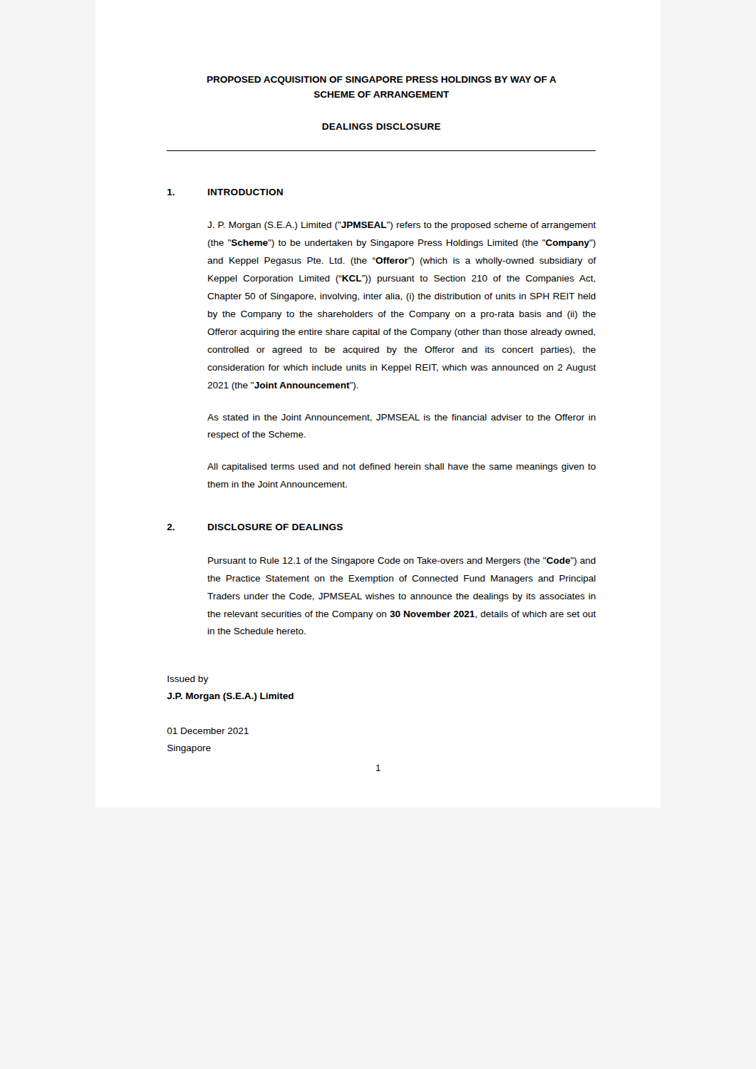Proposed Acquisition of Singapore Press Holdings by Way of a Scheme of Arrangement
Dealings Disclosure
1.
Introduction
J. P. Morgan (S.E.A.) Limited ("JPMSEAL") refers to the proposed scheme of arrangement (the "Scheme") to be undertaken by Singapore Press Holdings Limited (the "Company") and Keppel Pegasus Pte. Ltd. (the “Offeror”) (which is a wholly-owned subsidiary of Keppel Corporation Limited (“KCL”)) pursuant to Section 210 of the Companies Act, Chapter 50 of Singapore, involving, inter alia, (i) the distribution of units in SPH REIT held by the Company to the shareholders of the Company on a pro-rata basis and (ii) the Offeror acquiring the entire share capital of the Company (other than those already owned, controlled or agreed to be acquired by the Offeror and its concert parties), the consideration for which include units in Keppel REIT, which was announced on 2 August 2021 (the "Joint Announcement").
As stated in the Joint Announcement, JPMSEAL is the financial adviser to the Offeror in respect of the Scheme.
All capitalised terms used and not defined herein shall have the same meanings given to them in the Joint Announcement.
2.
Disclosure of Dealings
Pursuant to Rule 12.1 of the Singapore Code on Take-overs and Mergers (the "Code") and the Practice Statement on the Exemption of Connected Fund Managers and Principal Traders under the Code, JPMSEAL wishes to announce the dealings by its associates in the relevant securities of the Company on 30 November 2021, details of which are set out in the Schedule hereto.
Issued by
J.P. Morgan (S.E.A.) Limited
01 December 2021
Singapore
1